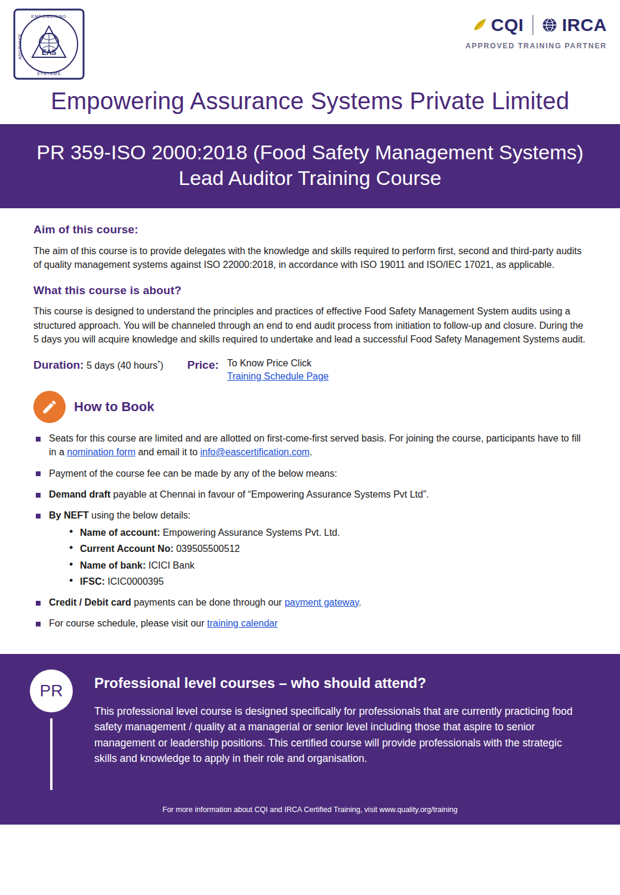EMPOWERING SYSTEMS ASSURANCE EAS
CQI IRCA
APPROVED TRAINING PARTNER
Empowering Assurance Systems Private Limited
PR 359-ISO 2000:2018 (Food Safety Management Systems)
Lead Auditor Training Course
Aim of this course:
The aim of this course is to provide delegates with the knowledge and skills required to perform first, second and third-party audits of quality management systems against ISO 22000:2018, in accordance with ISO 19011 and ISO/IEC 17021, as applicable.
What this course is about?
This course is designed to understand the principles and practices of effective Food Safety Management System audits using a structured approach. You will be channeled through an end to end audit process from initiation to follow-up and closure. During the 5 days you will acquire knowledge and skills required to undertake and lead a successful Food Safety Management Systems audit.
Duration: 5 days (40 hours*)
Price: To Know Price Click
Training Schedule Page
How to Book
Seats for this course are limited and are allotted on first-come-first served basis. For joining the course, participants have to fill in a nomination form and email it to info@eascertification.com.
Payment of the course fee can be made by any of the below means:
Demand draft payable at Chennai in favour of “Empowering Assurance Systems Pvt Ltd”.
By NEFT using the below details:
Name of account: Empowering Assurance Systems Pvt. Ltd.
Current Account No: 039505500512
Name of bank: ICICI Bank
IFSC: ICIC0000395
Credit / Debit card payments can be done through our payment gateway.
For course schedule, please visit our training calendar
PR
Professional level courses – who should attend?
This professional level course is designed specifically for professionals that are currently practicing food safety management / quality at a managerial or senior level including those that aspire to senior management or leadership positions. This certified course will provide professionals with the strategic skills and knowledge to apply in their role and organisation.
For more information about CQI and IRCA Certified Training, visit www.quality.org/training